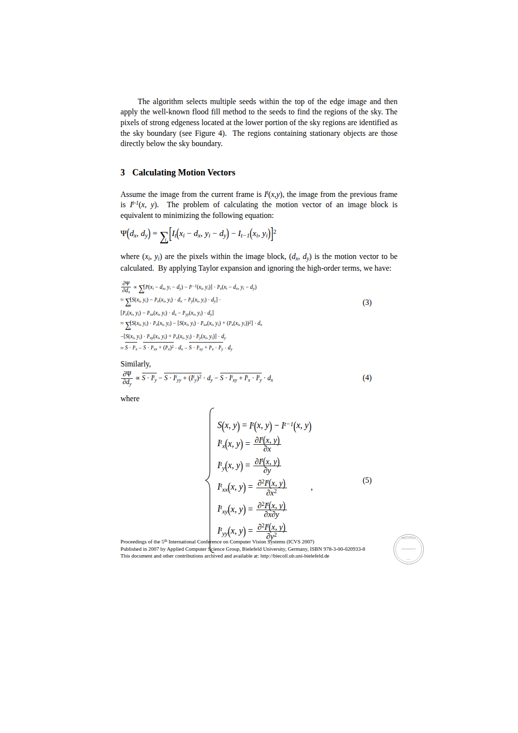The algorithm selects multiple seeds within the top of the edge image and then apply the well-known flood fill method to the seeds to find the regions of the sky. The pixels of strong edgeness located at the lower portion of the sky regions are identified as the sky boundary (see Figure 4). The regions containing stationary objects are those directly below the sky boundary.
3 Calculating Motion Vectors
Assume the image from the current frame is It(x,y), the image from the previous frame is It-1(x, y). The problem of calculating the motion vector of an image block is equivalent to minimizing the following equation:
Ψ(dx, dy) = ∑i [It(xi − dx, yi − dy) − It−1(xi, yi)]2
where (xi, yi) are the pixels within the image block, (dx, dy) is the motion vector to be calculated. By applying Taylor expansion and ignoring the high-order terms, we have:
(3)
∂Ψ∂dx ∝ ∑i[It(xi − dx, yi − dy) − It−1(xi, yi)] · Itx(xi − dx, yi − dy)
≈ ∑i[S(xi, yi) − Itx(xi, yi) · dx − Ity(xi, yi) · dy] ·
[Itx(xi, yi) − Itxx(xi, yi) · dx − Ityy(xi, yi) · dy]
≈ ∑i[S(xi, yi) · Itx(xi, yi) − [S(xi, yi) · Itxx(xi, yi) + (Itx(xi, yi))2] · dx
−[S(xi, yi) · Itxy(xi, yi) + Itx(xi, yi) · Ity(xi, yi)] · dy
≈ S · Itx − S · Itxx + (Itx)2 · dx − S · Itxy + Itx · Ity · dy
Similarly,
(4) ∂Ψ∂dy ∝ S · Ity − S · Ityy + (Ity)2 · dy − S · Itxy + Itx · Ity · dx
where
(5) S(x, y) = It(x, y) − It−1(x, y) Itx(x, y) = ∂It(x, y)∂x Ity(x, y) = ∂It(x, y)∂y Itxx(x, y) = ∂2It(x, y)∂x2 , Itxy(x, y) = ∂2It(x, y)∂x∂y Ityy(x, y) = ∂2It(x, y)∂y2
Proceedings of the 5th International Conference on Computer Vision Systems (ICVS 2007)
Published in 2007 by Applied Computer Science Group, Bielefeld University, Germany, ISBN 978-3-00-020933-8
This document and other contributions archived and available at: http://biecoll.ub.uni-bielefeld.de
BIELEFELD
UNIVERSITY
• • •